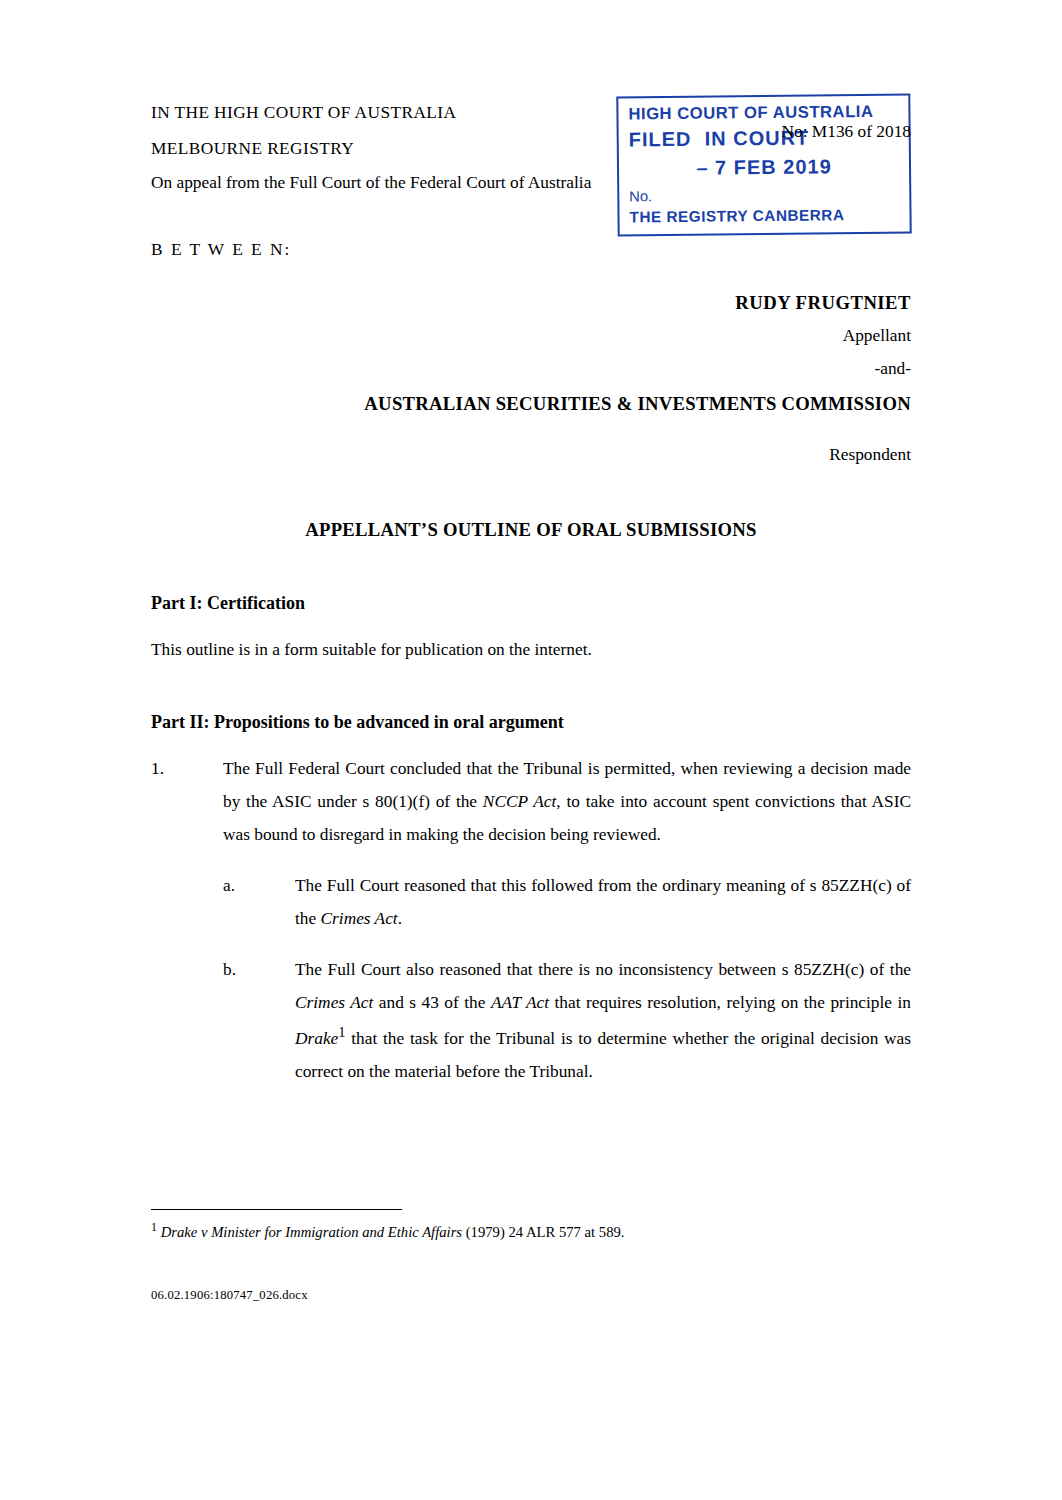HIGH COURT OF AUSTRALIA
FILED IN COURT
– 7 FEB 2019
No.
THE REGISTRY CANBERRA
IN THE HIGH COURT OF AUSTRALIA
MELBOURNE REGISTRY
No: M136 of 2018
On appeal from the Full Court of the Federal Court of Australia
B E T W E E N:
RUDY FRUGTNIET
Appellant
-and-
AUSTRALIAN SECURITIES & INVESTMENTS COMMISSION
Respondent
APPELLANT’S OUTLINE OF ORAL SUBMISSIONS
Part I: Certification
This outline is in a form suitable for publication on the internet.
Part II: Propositions to be advanced in oral argument
The Full Federal Court concluded that the Tribunal is permitted, when reviewing a decision made by the ASIC under s 80(1)(f) of the NCCP Act, to take into account spent convictions that ASIC was bound to disregard in making the decision being reviewed.
The Full Court reasoned that this followed from the ordinary meaning of s 85ZZH(c) of the Crimes Act.
The Full Court also reasoned that there is no inconsistency between s 85ZZH(c) of the Crimes Act and s 43 of the AAT Act that requires resolution, relying on the principle in Drake1 that the task for the Tribunal is to determine whether the original decision was correct on the material before the Tribunal.
1 Drake v Minister for Immigration and Ethic Affairs (1979) 24 ALR 577 at 589.
06.02.1906:180747_026.docx